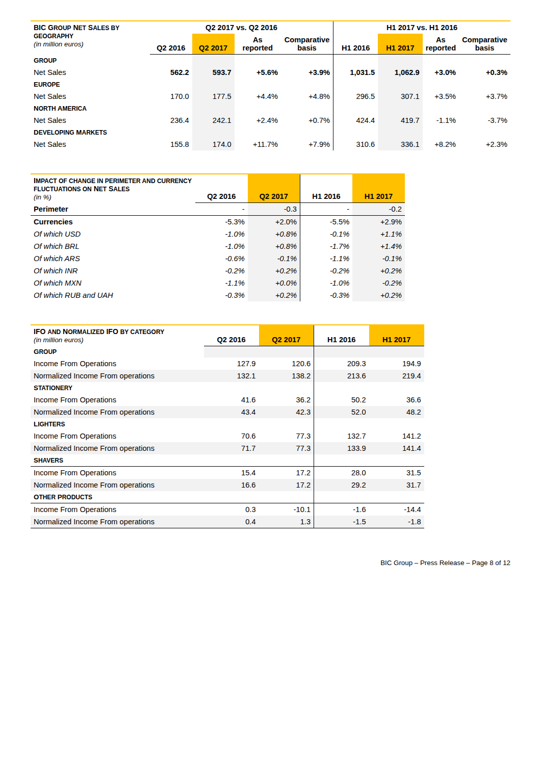| BIC G ROUP N ET S ALES BY GEOGRAPHY (in million euros) | Q2 2017 vs. Q2 2016 | H1 2017 vs. H1 2016 |
| Q2 2016 | Q2 2017 | As reported | Comparative basis | H1 2016 | H1 2017 | As reported | Comparative basis |
| G ROUP | | | | | | | | |
| Net Sales | 562.2 | 593.7 | +5.6% | +3.9% | 1,031.5 | 1,062.9 | +3.0% | +0.3% |
| E UROPE | | | | | | | | |
| Net Sales | 170.0 | 177.5 | +4.4% | +4.8% | 296.5 | 307.1 | +3.5% | +3.7% |
| N ORTH A MERICA | | | | | | | | |
| Net Sales | 236.4 | 242.1 | +2.4% | +0.7% | 424.4 | 419.7 | -1.1% | -3.7% |
| D EVELOPING M ARKETS | | | | | | | | |
| Net Sales | 155.8 | 174.0 | +11.7% | +7.9% | 310.6 | 336.1 | +8.2% | +2.3% |
| I MPACT OF CHANGE IN PERIMETER AND CURRENCY FLUCTUATIONS ON N ET S ALES (in %) | Q2 2016 | Q2 2017 | H1 2016 | H1 2017 |
| Perimeter | - | -0.3 | - | -0.2 |
| Currencies | -5.3% | +2.0% | -5.5% | +2.9% |
| Of which USD | -1.0% | +0.8% | -0.1% | +1.1% |
| Of which BRL | -1.0% | +0.8% | -1.7% | +1.4% |
| Of which ARS | -0.6% | -0.1% | -1.1% | -0.1% |
| Of which INR | -0.2% | +0.2% | -0.2% | +0.2% |
| Of which MXN | -1.1% | +0.0% | -1.0% | -0.2% |
| Of which RUB and UAH | -0.3% | +0.2% | -0.3% | +0.2% |
| IFO AND N ORMALIZED IFO BY CATEGORY (in million euros) | Q2 2016 | Q2 2017 | H1 2016 | H1 2017 |
| G ROUP | | | | |
| Income From Operations | 127.9 | 120.6 | 209.3 | 194.9 |
| Normalized Income From operations | 132.1 | 138.2 | 213.6 | 219.4 |
| S TATIONERY | | | | |
| Income From Operations | 41.6 | 36.2 | 50.2 | 36.6 |
| Normalized Income From operations | 43.4 | 42.3 | 52.0 | 48.2 |
| L IGHTERS | | | | |
| Income From Operations | 70.6 | 77.3 | 132.7 | 141.2 |
| Normalized Income From operations | 71.7 | 77.3 | 133.9 | 141.4 |
| S HAVERS | | | | |
| Income From Operations | 15.4 | 17.2 | 28.0 | 31.5 |
| Normalized Income From operations | 16.6 | 17.2 | 29.2 | 31.7 |
| O THER P RODUCTS | | | | |
| Income From Operations | 0.3 | -10.1 | -1.6 | -14.4 |
| Normalized Income From operations | 0.4 | 1.3 | -1.5 | -1.8 |
BIC Group – Press Release – Page 8 of 12